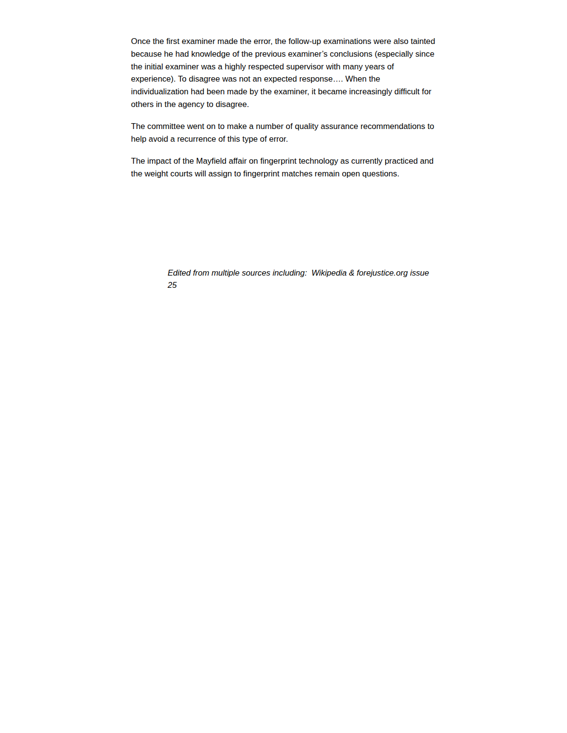Once the first examiner made the error, the follow-up examinations were also tainted because he had knowledge of the previous examiner’s conclusions (especially since the initial examiner was a highly respected supervisor with many years of experience). To disagree was not an expected response…. When the individualization had been made by the examiner, it became increasingly difficult for others in the agency to disagree.
The committee went on to make a number of quality assurance recommendations to help avoid a recurrence of this type of error.
The impact of the Mayfield affair on fingerprint technology as currently practiced and the weight courts will assign to fingerprint matches remain open questions.
Edited from multiple sources including: Wikipedia & forejustice.org issue 25